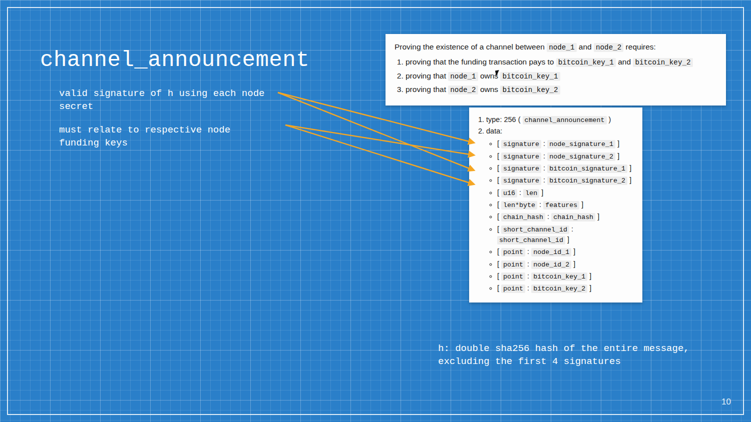channel_announcement
valid signature of h using each node secret
must relate to respective node funding keys
Proving the existence of a channel between node_1 and node_2 requires:
proving that the funding transaction pays to bitcoin_key_1 and bitcoin_key_2
proving that node_1 owns bitcoin_key_1
proving that node_2 owns bitcoin_key_2
type: 256 ( channel_announcement )
data:
[ signature : node_signature_1 ]
[ signature : node_signature_2 ]
[ signature : bitcoin_signature_1 ]
[ signature : bitcoin_signature_2 ]
[ u16 : len ]
[ len*byte : features ]
[ chain_hash : chain_hash ]
[ short_channel_id : short_channel_id ]
[ point : node_id_1 ]
[ point : node_id_2 ]
[ point : bitcoin_key_1 ]
[ point : bitcoin_key_2 ]
h: double sha256 hash of the entire message, excluding the first 4 signatures
10